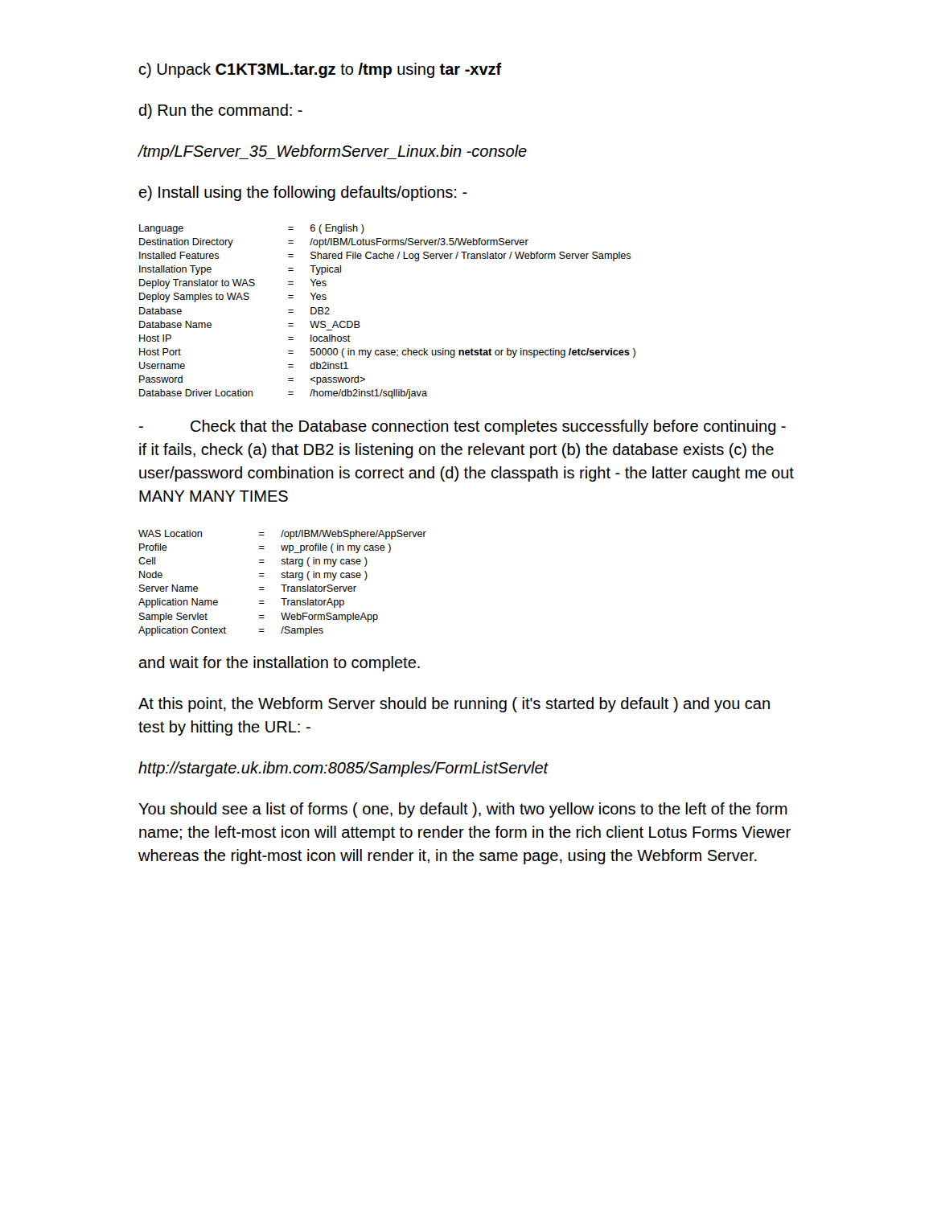c) Unpack C1KT3ML.tar.gz to /tmp using tar -xvzf
d) Run the command: -
/tmp/LFServer_35_WebformServer_Linux.bin -console
e) Install using the following defaults/options: -
| Language | = | 6 ( English ) |
| Destination Directory | = | /opt/IBM/LotusForms/Server/3.5/WebformServer |
| Installed Features | = | Shared File Cache / Log Server / Translator / Webform Server Samples |
| Installation Type | = | Typical |
| Deploy Translator to WAS | = | Yes |
| Deploy Samples to WAS | = | Yes |
| Database | = | DB2 |
| Database Name | = | WS_ACDB |
| Host IP | = | localhost |
| Host Port | = | 50000 ( in my case; check using netstat or by inspecting /etc/services ) |
| Username | = | db2inst1 |
| Password | = | <password> |
| Database Driver Location | = | /home/db2inst1/sqllib/java |
-Check that the Database connection test completes successfully before continuing - if it fails, check (a) that DB2 is listening on the relevant port (b) the database exists (c) the user/password combination is correct and (d) the classpath is right - the latter caught me out MANY MANY TIMES
| WAS Location | = | /opt/IBM/WebSphere/AppServer |
| Profile | = | wp_profile ( in my case ) |
| Cell | = | starg ( in my case ) |
| Node | = | starg ( in my case ) |
| Server Name | = | TranslatorServer |
| Application Name | = | TranslatorApp |
| Sample Servlet | = | WebFormSampleApp |
| Application Context | = | /Samples |
and wait for the installation to complete.
At this point, the Webform Server should be running ( it's started by default ) and you can test by hitting the URL: -
http://stargate.uk.ibm.com:8085/Samples/FormListServlet
You should see a list of forms ( one, by default ), with two yellow icons to the left of the form name; the left-most icon will attempt to render the form in the rich client Lotus Forms Viewer whereas the right-most icon will render it, in the same page, using the Webform Server.